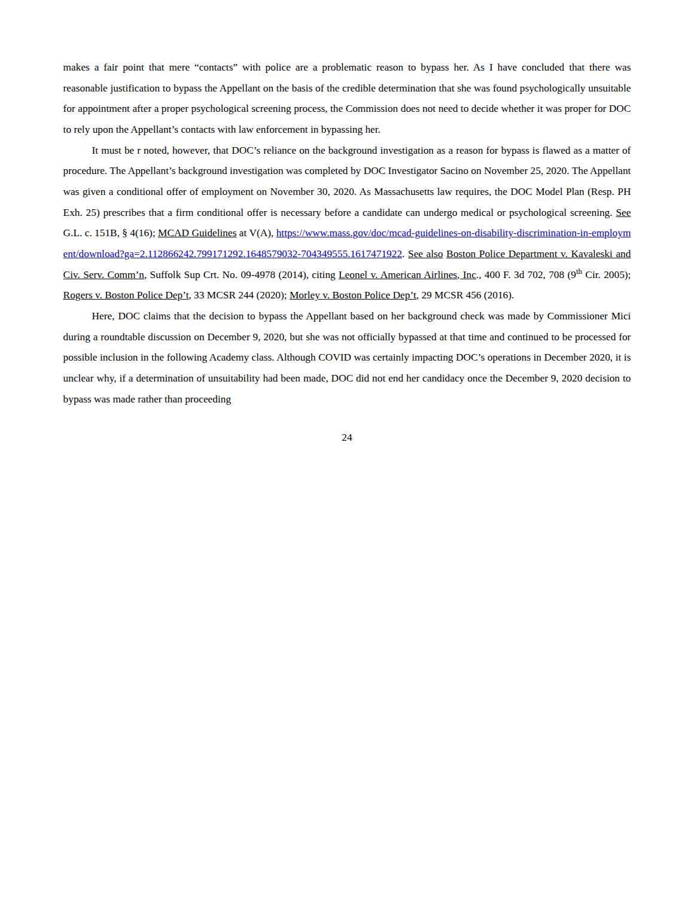makes a fair point that mere “contacts” with police are a problematic reason to bypass her. As I have concluded that there was reasonable justification to bypass the Appellant on the basis of the credible determination that she was found psychologically unsuitable for appointment after a proper psychological screening process, the Commission does not need to decide whether it was proper for DOC to rely upon the Appellant’s contacts with law enforcement in bypassing her.
It must be r noted, however, that DOC’s reliance on the background investigation as a reason for bypass is flawed as a matter of procedure. The Appellant’s background investigation was completed by DOC Investigator Sacino on November 25, 2020. The Appellant was given a conditional offer of employment on November 30, 2020. As Massachusetts law requires, the DOC Model Plan (Resp. PH Exh. 25) prescribes that a firm conditional offer is necessary before a candidate can undergo medical or psychological screening. See G.L. c. 151B, § 4(16); MCAD Guidelines at V(A), https://www.mass.gov/doc/mcad-guidelines-on-disability-discrimination-in-employment/download?ga=2.112866242.799171292.1648579032-704349555.1617471922. See also Boston Police Department v. Kavaleski and Civ. Serv. Comm’n, Suffolk Sup Crt. No. 09-4978 (2014), citing Leonel v. American Airlines, Inc., 400 F. 3d 702, 708 (9th Cir. 2005); Rogers v. Boston Police Dep’t, 33 MCSR 244 (2020); Morley v. Boston Police Dep’t, 29 MCSR 456 (2016).
Here, DOC claims that the decision to bypass the Appellant based on her background check was made by Commissioner Mici during a roundtable discussion on December 9, 2020, but she was not officially bypassed at that time and continued to be processed for possible inclusion in the following Academy class. Although COVID was certainly impacting DOC’s operations in December 2020, it is unclear why, if a determination of unsuitability had been made, DOC did not end her candidacy once the December 9, 2020 decision to bypass was made rather than proceeding
24